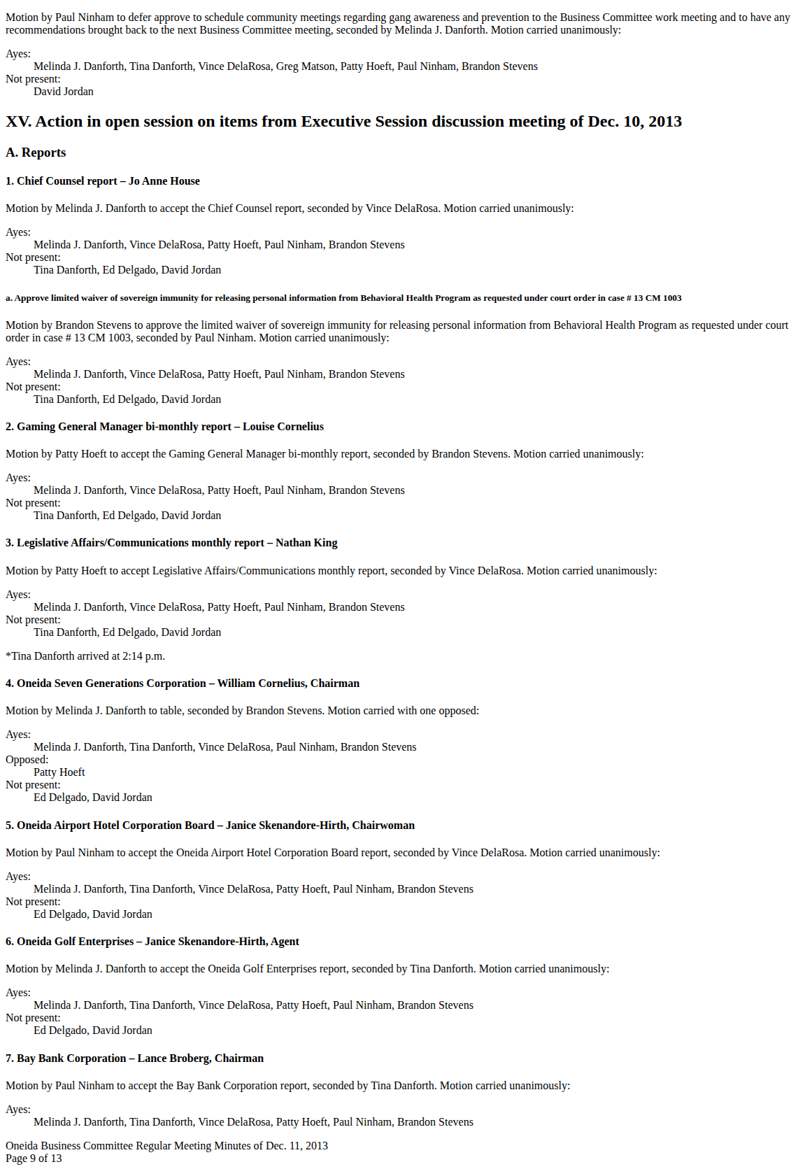Motion by Paul Ninham to defer approve to schedule community meetings regarding gang awareness and prevention to the Business Committee work meeting and to have any recommendations brought back to the next Business Committee meeting, seconded by Melinda J. Danforth. Motion carried unanimously:
Ayes:
Melinda J. Danforth, Tina Danforth, Vince DelaRosa, Greg Matson, Patty Hoeft, Paul Ninham, Brandon Stevens
Not present:
David Jordan
XV. Action in open session on items from Executive Session discussion meeting of Dec. 10, 2013
A. Reports
1. Chief Counsel report – Jo Anne House
Motion by Melinda J. Danforth to accept the Chief Counsel report, seconded by Vince DelaRosa. Motion carried unanimously:
Ayes:
Melinda J. Danforth, Vince DelaRosa, Patty Hoeft, Paul Ninham, Brandon Stevens
Not present:
Tina Danforth, Ed Delgado, David Jordan
a. Approve limited waiver of sovereign immunity for releasing personal information from Behavioral Health Program as requested under court order in case # 13 CM 1003
Motion by Brandon Stevens to approve the limited waiver of sovereign immunity for releasing personal information from Behavioral Health Program as requested under court order in case # 13 CM 1003, seconded by Paul Ninham. Motion carried unanimously:
Ayes:
Melinda J. Danforth, Vince DelaRosa, Patty Hoeft, Paul Ninham, Brandon Stevens
Not present:
Tina Danforth, Ed Delgado, David Jordan
2. Gaming General Manager bi-monthly report – Louise Cornelius
Motion by Patty Hoeft to accept the Gaming General Manager bi-monthly report, seconded by Brandon Stevens. Motion carried unanimously:
Ayes:
Melinda J. Danforth, Vince DelaRosa, Patty Hoeft, Paul Ninham, Brandon Stevens
Not present:
Tina Danforth, Ed Delgado, David Jordan
3. Legislative Affairs/Communications monthly report – Nathan King
Motion by Patty Hoeft to accept Legislative Affairs/Communications monthly report, seconded by Vince DelaRosa. Motion carried unanimously:
Ayes:
Melinda J. Danforth, Vince DelaRosa, Patty Hoeft, Paul Ninham, Brandon Stevens
Not present:
Tina Danforth, Ed Delgado, David Jordan
*Tina Danforth arrived at 2:14 p.m.
4. Oneida Seven Generations Corporation – William Cornelius, Chairman
Motion by Melinda J. Danforth to table, seconded by Brandon Stevens. Motion carried with one opposed:
Ayes:
Melinda J. Danforth, Tina Danforth, Vince DelaRosa, Paul Ninham, Brandon Stevens
Opposed:
Patty Hoeft
Not present:
Ed Delgado, David Jordan
5. Oneida Airport Hotel Corporation Board – Janice Skenandore-Hirth, Chairwoman
Motion by Paul Ninham to accept the Oneida Airport Hotel Corporation Board report, seconded by Vince DelaRosa. Motion carried unanimously:
Ayes:
Melinda J. Danforth, Tina Danforth, Vince DelaRosa, Patty Hoeft, Paul Ninham, Brandon Stevens
Not present:
Ed Delgado, David Jordan
6. Oneida Golf Enterprises – Janice Skenandore-Hirth, Agent
Motion by Melinda J. Danforth to accept the Oneida Golf Enterprises report, seconded by Tina Danforth. Motion carried unanimously:
Ayes:
Melinda J. Danforth, Tina Danforth, Vince DelaRosa, Patty Hoeft, Paul Ninham, Brandon Stevens
Not present:
Ed Delgado, David Jordan
7. Bay Bank Corporation – Lance Broberg, Chairman
Motion by Paul Ninham to accept the Bay Bank Corporation report, seconded by Tina Danforth. Motion carried unanimously:
Ayes:
Melinda J. Danforth, Tina Danforth, Vince DelaRosa, Patty Hoeft, Paul Ninham, Brandon Stevens
Oneida Business Committee Regular Meeting Minutes of Dec. 11, 2013
Page 9 of 13